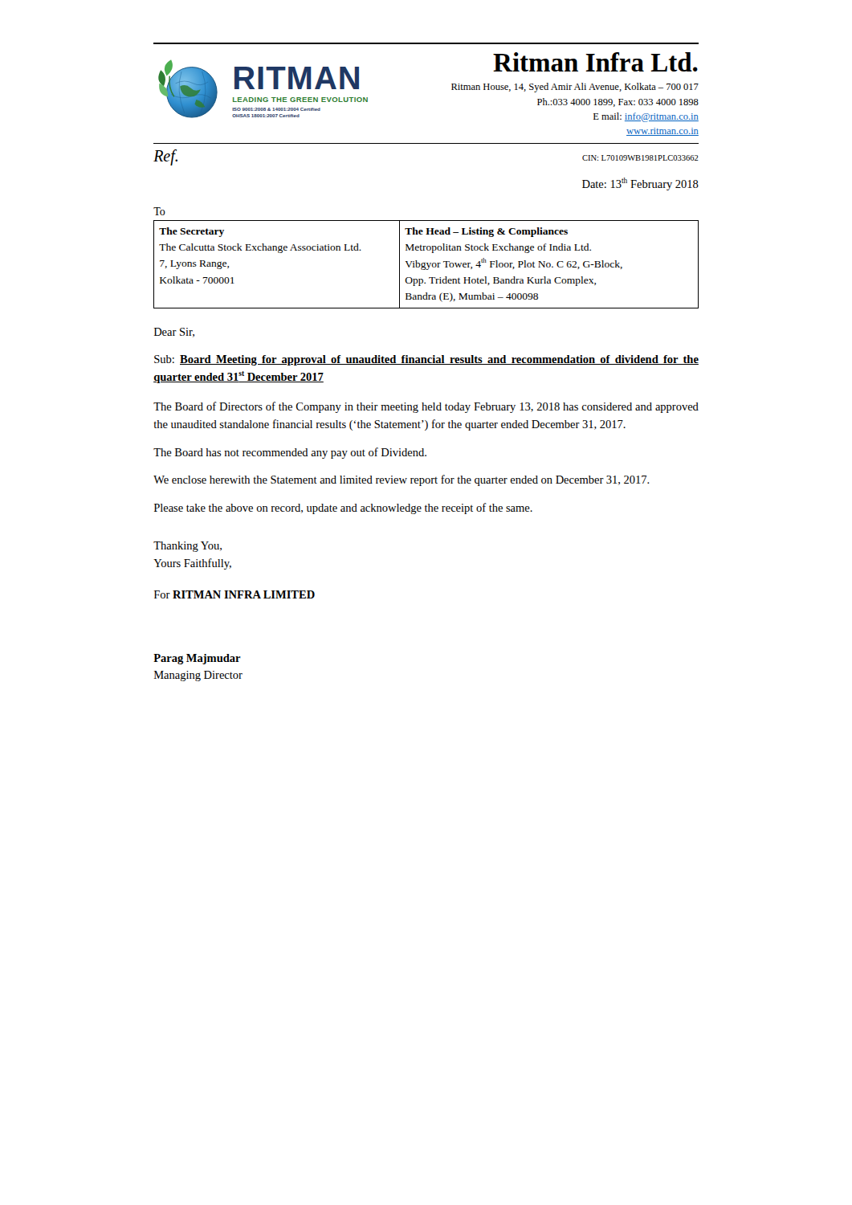RITMAN
LEADING THE GREEN EVOLUTION
ISO 9001:2008 & 14001:2004 Certified
OHSAS 18001:2007 Certified
Ritman Infra Ltd.
Ritman House, 14, Syed Amir Ali Avenue, Kolkata – 700 017
Ph.:033 4000 1899, Fax: 033 4000 1898
E mail: info@ritman.co.in
www.ritman.co.in
Ref.
CIN: L70109WB1981PLC033662
Date: 13th February 2018
To
| The Secretary The Calcutta Stock Exchange Association Ltd. 7, Lyons Range, Kolkata - 700001 | The Head – Listing & Compliances Metropolitan Stock Exchange of India Ltd. Vibgyor Tower, 4 th Floor, Plot No. C 62, G-Block, Opp. Trident Hotel, Bandra Kurla Complex, Bandra (E), Mumbai – 400098 |
Dear Sir,
Sub: Board Meeting for approval of unaudited financial results and recommendation of dividend for the quarter ended 31st December 2017
The Board of Directors of the Company in their meeting held today February 13, 2018 has considered and approved the unaudited standalone financial results (‘the Statement’) for the quarter ended December 31, 2017.
The Board has not recommended any pay out of Dividend.
We enclose herewith the Statement and limited review report for the quarter ended on December 31, 2017.
Please take the above on record, update and acknowledge the receipt of the same.
Thanking You,
Yours Faithfully,
For RITMAN INFRA LIMITED
Parag Majmudar
Managing Director